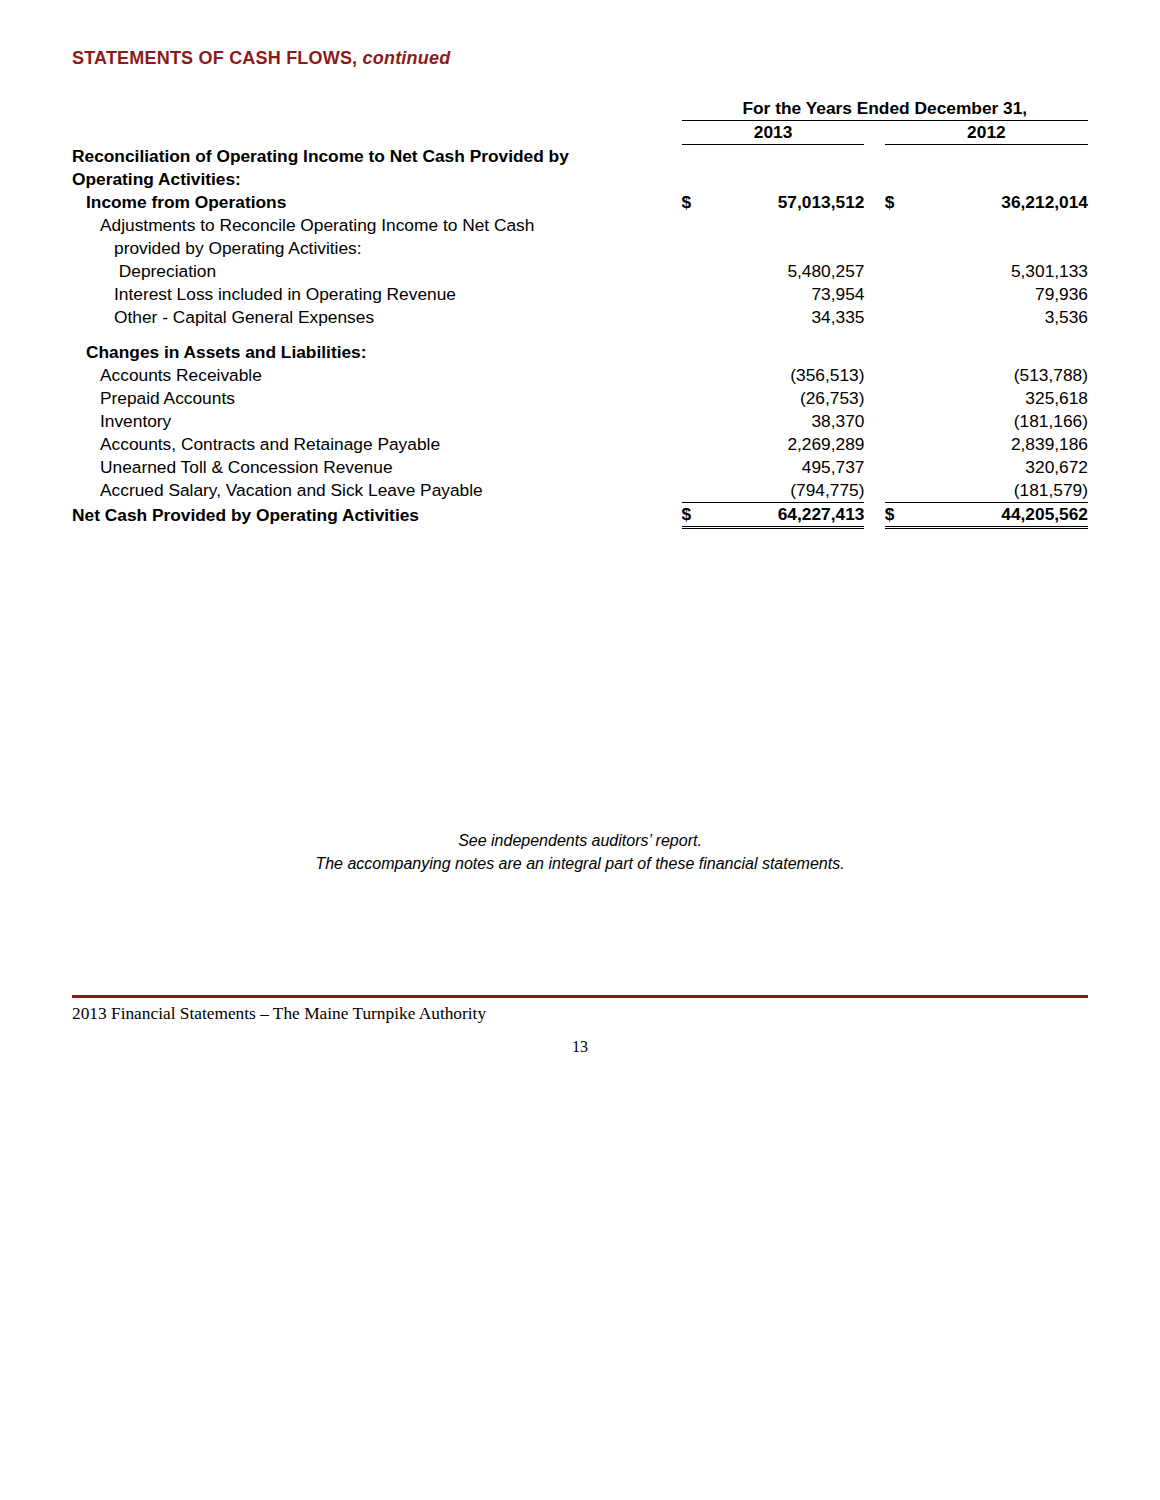STATEMENTS OF CASH FLOWS, continued
| | | For the Years Ended December 31, |
| | | 2013 | | 2012 |
| Reconciliation of Operating Income to Net Cash Provided by | | | | | | |
| Operating Activities: | | | | | | |
| Income from Operations | | $ | 57,013,512 | | $ | 36,212,014 |
| Adjustments to Reconcile Operating Income to Net Cash | | | | | | |
| provided by Operating Activities: | | | | | | |
| Depreciation | | | 5,480,257 | | | 5,301,133 |
| Interest Loss included in Operating Revenue | | | 73,954 | | | 79,936 |
| Other - Capital General Expenses | | | 34,335 | | | 3,536 |
| Changes in Assets and Liabilities: | | | | | | |
| Accounts Receivable | | | (356,513) | | | (513,788) |
| Prepaid Accounts | | | (26,753) | | | 325,618 |
| Inventory | | | 38,370 | | | (181,166) |
| Accounts, Contracts and Retainage Payable | | | 2,269,289 | | | 2,839,186 |
| Unearned Toll & Concession Revenue | | | 495,737 | | | 320,672 |
| Accrued Salary, Vacation and Sick Leave Payable | | | (794,775) | | | (181,579) |
| Net Cash Provided by Operating Activities | | $ | 64,227,413 | | $ | 44,205,562 |
See independents auditors’ report.
The accompanying notes are an integral part of these financial statements.
2013 Financial Statements – The Maine Turnpike Authority
13